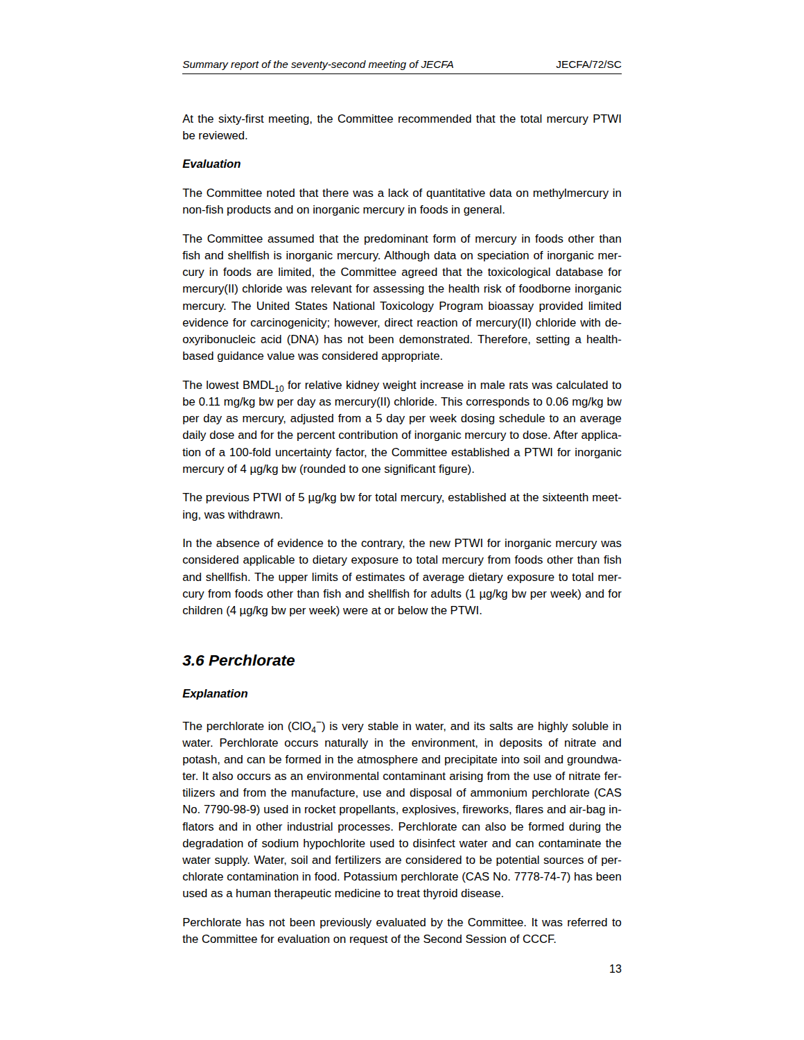Summary report of the seventy-second meeting of JECFA JECFA/72/SC
At the sixty-first meeting, the Committee recommended that the total mercury PTWI be reviewed.
Evaluation
The Committee noted that there was a lack of quantitative data on methylmercury in non-fish products and on inorganic mercury in foods in general.
The Committee assumed that the predominant form of mercury in foods other than fish and shellfish is inorganic mercury. Although data on speciation of inorganic mercury in foods are limited, the Committee agreed that the toxicological database for mercury(II) chloride was relevant for assessing the health risk of foodborne inorganic mercury. The United States National Toxicology Program bioassay provided limited evidence for carcinogenicity; however, direct reaction of mercury(II) chloride with deoxyribonucleic acid (DNA) has not been demonstrated. Therefore, setting a health-based guidance value was considered appropriate.
The lowest BMDL10 for relative kidney weight increase in male rats was calculated to be 0.11 mg/kg bw per day as mercury(II) chloride. This corresponds to 0.06 mg/kg bw per day as mercury, adjusted from a 5 day per week dosing schedule to an average daily dose and for the percent contribution of inorganic mercury to dose. After application of a 100-fold uncertainty factor, the Committee established a PTWI for inorganic mercury of 4 µg/kg bw (rounded to one significant figure).
The previous PTWI of 5 µg/kg bw for total mercury, established at the sixteenth meeting, was withdrawn.
In the absence of evidence to the contrary, the new PTWI for inorganic mercury was considered applicable to dietary exposure to total mercury from foods other than fish and shellfish. The upper limits of estimates of average dietary exposure to total mercury from foods other than fish and shellfish for adults (1 µg/kg bw per week) and for children (4 µg/kg bw per week) were at or below the PTWI.
3.6 Perchlorate
Explanation
The perchlorate ion (ClO4−) is very stable in water, and its salts are highly soluble in water. Perchlorate occurs naturally in the environment, in deposits of nitrate and potash, and can be formed in the atmosphere and precipitate into soil and groundwater. It also occurs as an environmental contaminant arising from the use of nitrate fertilizers and from the manufacture, use and disposal of ammonium perchlorate (CAS No. 7790-98-9) used in rocket propellants, explosives, fireworks, flares and air-bag inflators and in other industrial processes. Perchlorate can also be formed during the degradation of sodium hypochlorite used to disinfect water and can contaminate the water supply. Water, soil and fertilizers are considered to be potential sources of perchlorate contamination in food. Potassium perchlorate (CAS No. 7778-74-7) has been used as a human therapeutic medicine to treat thyroid disease.
Perchlorate has not been previously evaluated by the Committee. It was referred to the Committee for evaluation on request of the Second Session of CCCF.
13